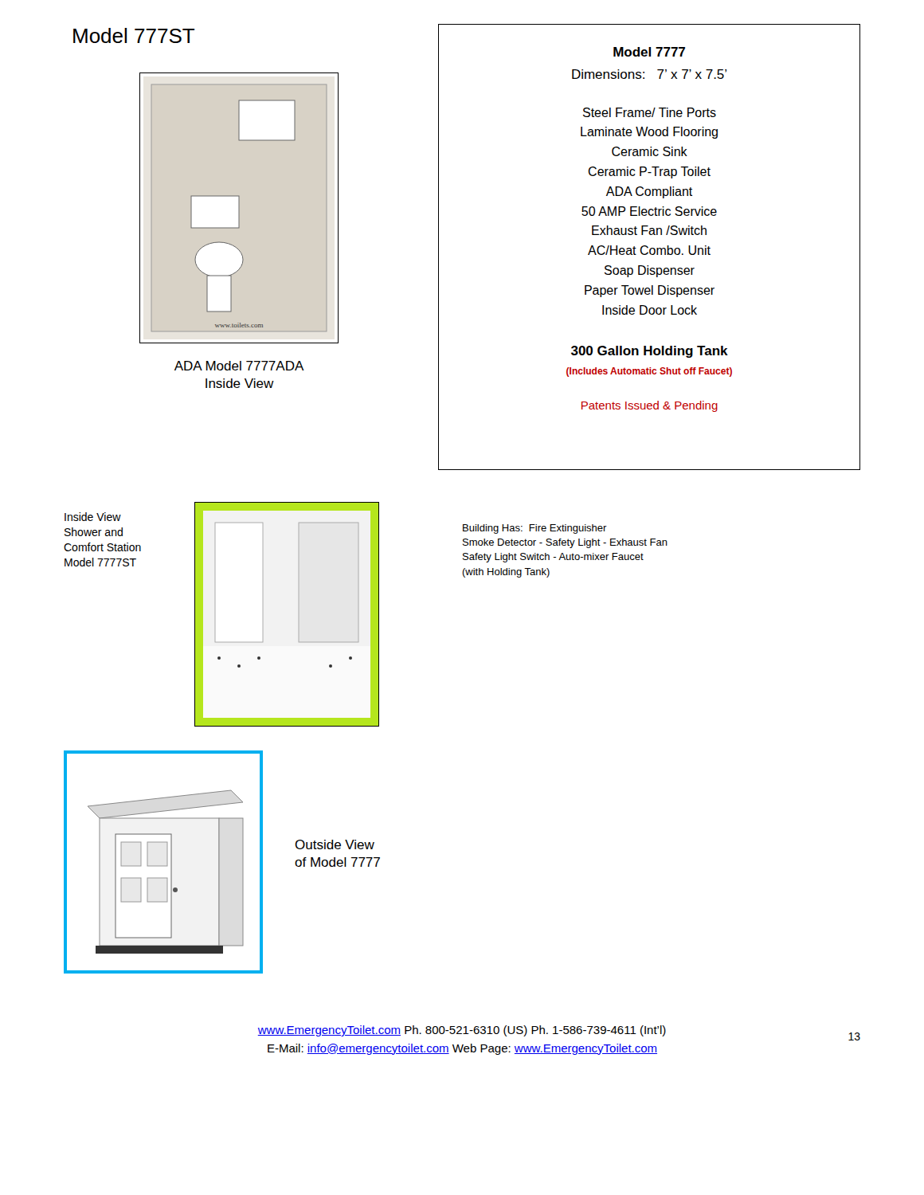Model 777ST
ADA Model 7777ADA
Inside View
Model 7777
Dimensions: 7’ x 7’ x 7.5’
Steel Frame/ Tine Ports
Laminate Wood Flooring
Ceramic Sink
Ceramic P-Trap Toilet
ADA Compliant
50 AMP Electric Service
Exhaust Fan /Switch
AC/Heat Combo. Unit
Soap Dispenser
Paper Towel Dispenser
Inside Door Lock
300 Gallon Holding Tank
(Includes Automatic Shut off Faucet)
Patents Issued & Pending
Inside View
Shower and
Comfort Station
Model 7777ST
Building Has: Fire Extinguisher
Smoke Detector - Safety Light - Exhaust Fan
Safety Light Switch - Auto-mixer Faucet
(with Holding Tank)
Outside View
of Model 7777
www.EmergencyToilet.com Ph. 800-521-6310 (US) Ph. 1-586-739-4611 (Int’l)
E-Mail: info@emergencytoilet.com Web Page: www.EmergencyToilet.com
13